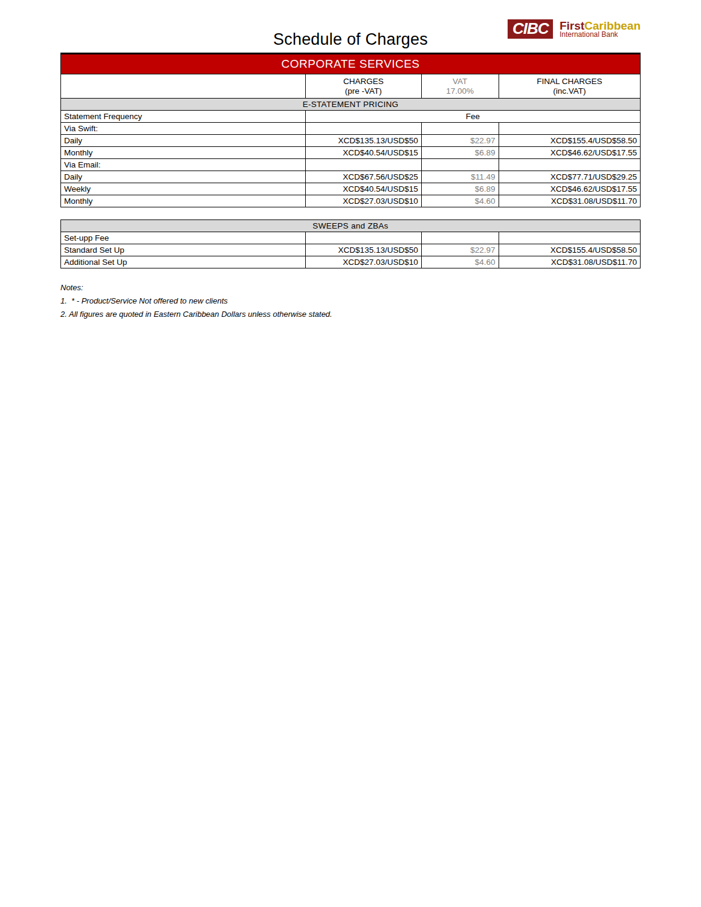CIBC FirstCaribbean International Bank
Schedule of Charges
| CORPORATE SERVICES |
| | CHARGES (pre -VAT) | VAT 17.00% | FINAL CHARGES (inc.VAT) |
| E-STATEMENT PRICING |
| Statement Frequency | Fee |
| Via Swift: | | | |
| Daily | XCD$135.13/USD$50 | $22.97 | XCD$155.4/USD$58.50 |
| Monthly | XCD$40.54/USD$15 | $6.89 | XCD$46.62/USD$17.55 |
| Via Email: | | | |
| Daily | XCD$67.56/USD$25 | $11.49 | XCD$77.71/USD$29.25 |
| Weekly | XCD$40.54/USD$15 | $6.89 | XCD$46.62/USD$17.55 |
| Monthly | XCD$27.03/USD$10 | $4.60 | XCD$31.08/USD$11.70 |
| SWEEPS and ZBAs |
| Set-upp Fee | | | |
| Standard Set Up | XCD$135.13/USD$50 | $22.97 | XCD$155.4/USD$58.50 |
| Additional Set Up | XCD$27.03/USD$10 | $4.60 | XCD$31.08/USD$11.70 |
Notes:
1. * - Product/Service Not offered to new clients
2. All figures are quoted in Eastern Caribbean Dollars unless otherwise stated.